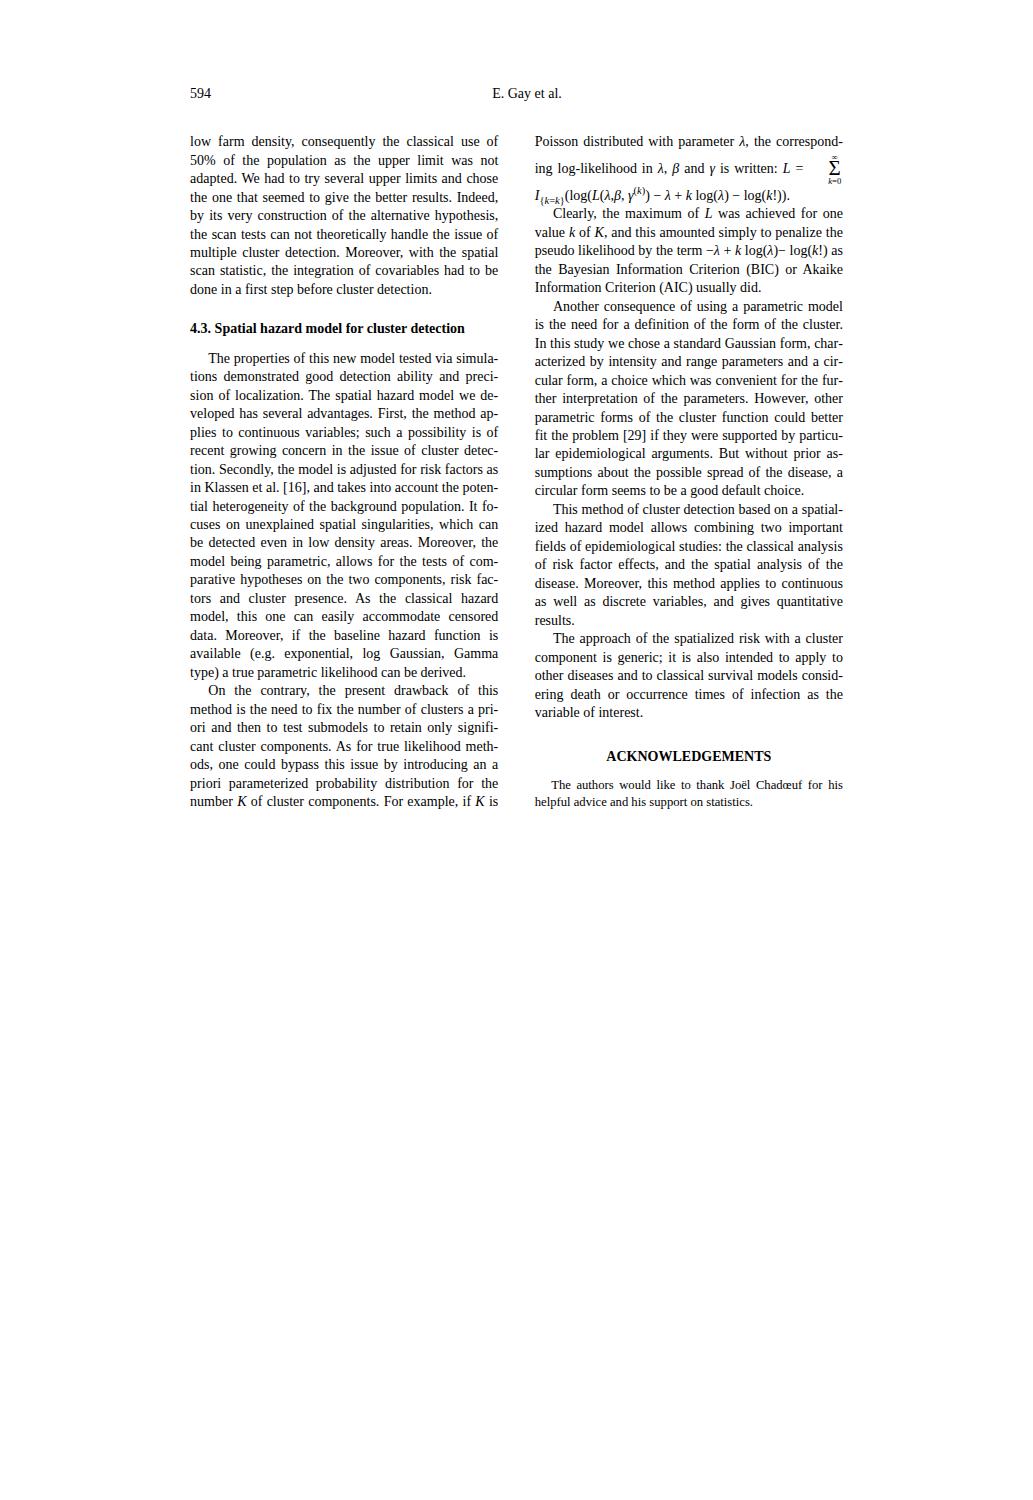594
E. Gay et al.
low farm density, consequently the classical use of 50% of the population as the upper limit was not adapted. We had to try several upper limits and chose the one that seemed to give the better results. Indeed, by its very construction of the alternative hypothesis, the scan tests can not theoretically handle the issue of multiple cluster detection. Moreover, with the spatial scan statistic, the integration of covariables had to be done in a first step before cluster detection.
4.3. Spatial hazard model for cluster detection
The properties of this new model tested via simulations demonstrated good detection ability and precision of localization. The spatial hazard model we developed has several advantages. First, the method applies to continuous variables; such a possibility is of recent growing concern in the issue of cluster detection. Secondly, the model is adjusted for risk factors as in Klassen et al. [16], and takes into account the potential heterogeneity of the background population. It focuses on unexplained spatial singularities, which can be detected even in low density areas. Moreover, the model being parametric, allows for the tests of comparative hypotheses on the two components, risk factors and cluster presence. As the classical hazard model, this one can easily accommodate censored data. Moreover, if the baseline hazard function is available (e.g. exponential, log Gaussian, Gamma type) a true parametric likelihood can be derived.
On the contrary, the present drawback of this method is the need to fix the number of clusters a priori and then to test submodels to retain only significant cluster components. As for true likelihood methods, one could bypass this issue by introducing an a priori parameterized probability distribution for the number K of cluster components. For example, if K is Poisson distributed with parameter λ, the corresponding log-likelihood in λ, β and γ is written: L = ∞Σk=0 I{k=k}(log(L(λ,β, γ(k)) − λ + k log(λ) − log(k!)).
Clearly, the maximum of L was achieved for one value k of K, and this amounted simply to penalize the pseudo likelihood by the term −λ + k log(λ)− log(k!) as the Bayesian Information Criterion (BIC) or Akaike Information Criterion (AIC) usually did.
Another consequence of using a parametric model is the need for a definition of the form of the cluster. In this study we chose a standard Gaussian form, characterized by intensity and range parameters and a circular form, a choice which was convenient for the further interpretation of the parameters. However, other parametric forms of the cluster function could better fit the problem [29] if they were supported by particular epidemiological arguments. But without prior assumptions about the possible spread of the disease, a circular form seems to be a good default choice.
This method of cluster detection based on a spatialized hazard model allows combining two important fields of epidemiological studies: the classical analysis of risk factor effects, and the spatial analysis of the disease. Moreover, this method applies to continuous as well as discrete variables, and gives quantitative results.
The approach of the spatialized risk with a cluster component is generic; it is also intended to apply to other diseases and to classical survival models considering death or occurrence times of infection as the variable of interest.
ACKNOWLEDGEMENTS
The authors would like to thank Joël Chadœuf for his helpful advice and his support on statistics.